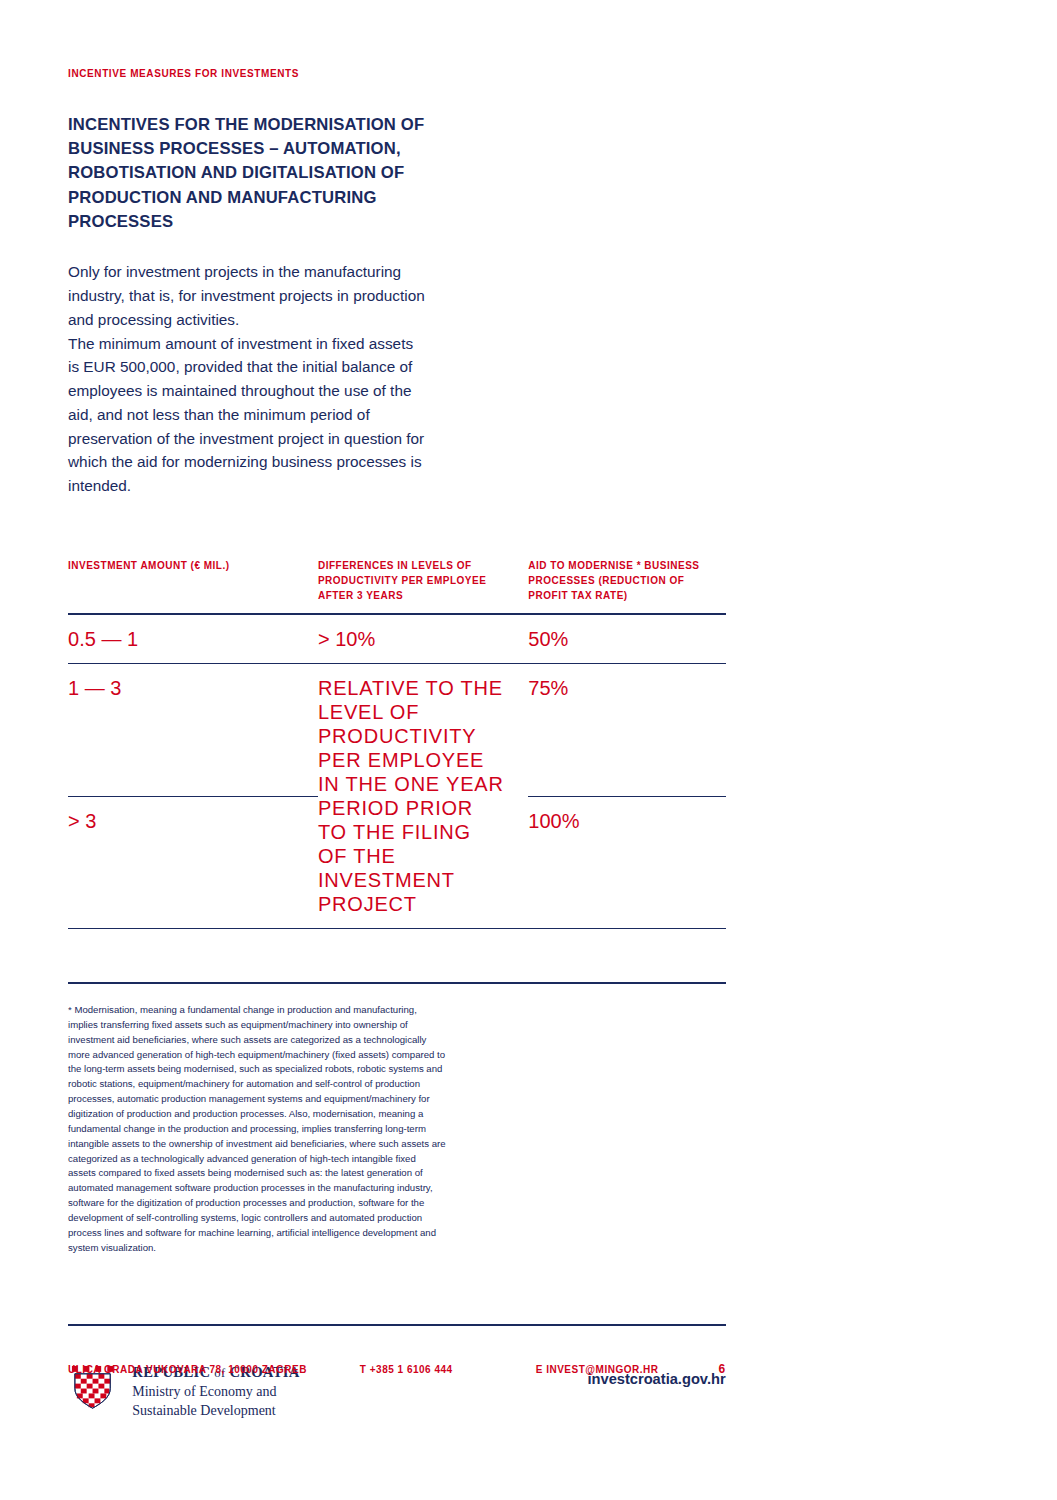Incentive measures for investments
Incentives for the modernisation of business processes – automation, robotisation and digitalisation of production and manufacturing processes
Only for investment projects in the manufacturing industry, that is, for investment projects in production and processing activities.
The minimum amount of investment in fixed assets is EUR 500,000, provided that the initial balance of employees is maintained throughout the use of the aid, and not less than the minimum period of preservation of the investment project in question for which the aid for modernizing business processes is intended.
| Investment amount (€ mil.) | Differences in levels of productivity per employee after 3 years | Aid to modernise * business processes (reduction of profit tax rate) |
| --- | --- | --- |
| 0.5 — 1 | > 10% | 50% |
| 1 — 3 | Relative to the level of productivity per employee in the one year period prior to the filing of the investment project | 75% |
| > 3 | 100% |
* Modernisation, meaning a fundamental change in production and manufacturing, implies transferring fixed assets such as equipment/machinery into ownership of investment aid beneficiaries, where such assets are categorized as a technologically more advanced generation of high-tech equipment/machinery (fixed assets) compared to the long-term assets being modernised, such as specialized robots, robotic systems and robotic stations, equipment/machinery for automation and self-control of production processes, automatic production management systems and equipment/machinery for digitization of production and production processes. Also, modernisation, meaning a fundamental change in the production and processing, implies transferring long-term intangible assets to the ownership of investment aid beneficiaries, where such assets are categorized as a technologically advanced generation of high-tech intangible fixed assets compared to fixed assets being modernised such as: the latest generation of automated management software production processes in the manufacturing industry, software for the digitization of production processes and production, software for the development of self-controlling systems, logic controllers and automated production process lines and software for machine learning, artificial intelligence development and system visualization.
REPUBLIC of CROATIA
Ministry of Economy and
Sustainable Development
investcroatia.gov.hr
Ulica grada Vukovara 78, 10000 Zagreb T +385 1 6106 444 E invest@mingor.hr 6